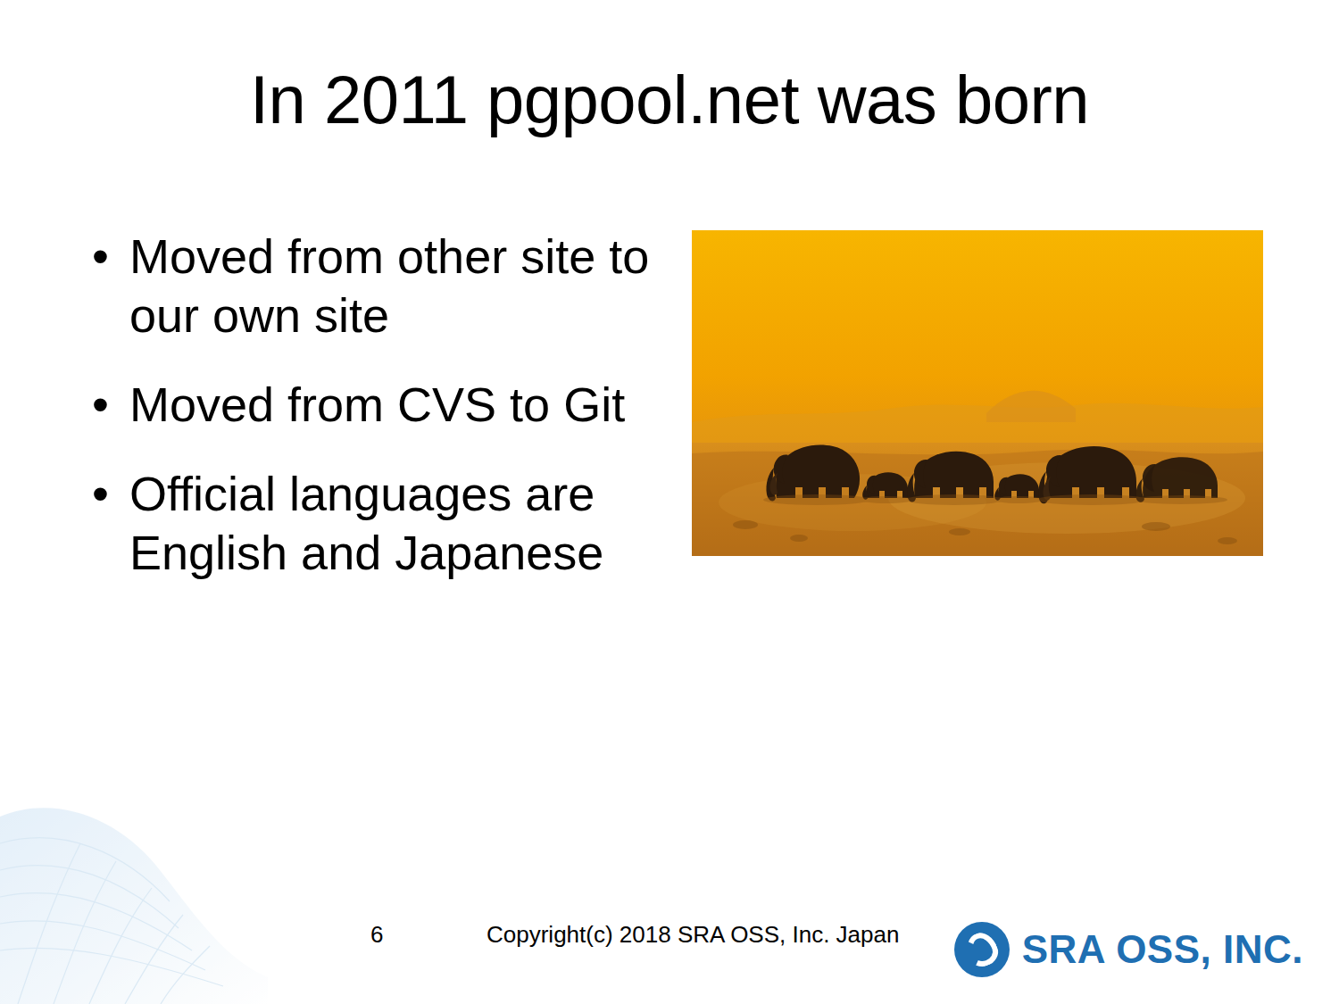In 2011 pgpool.net was born
Moved from other site to our own site
Moved from CVS to Git
Official languages are English and Japanese
6
Copyright(c) 2018 SRA OSS, Inc. Japan
SRA OSS, INC.